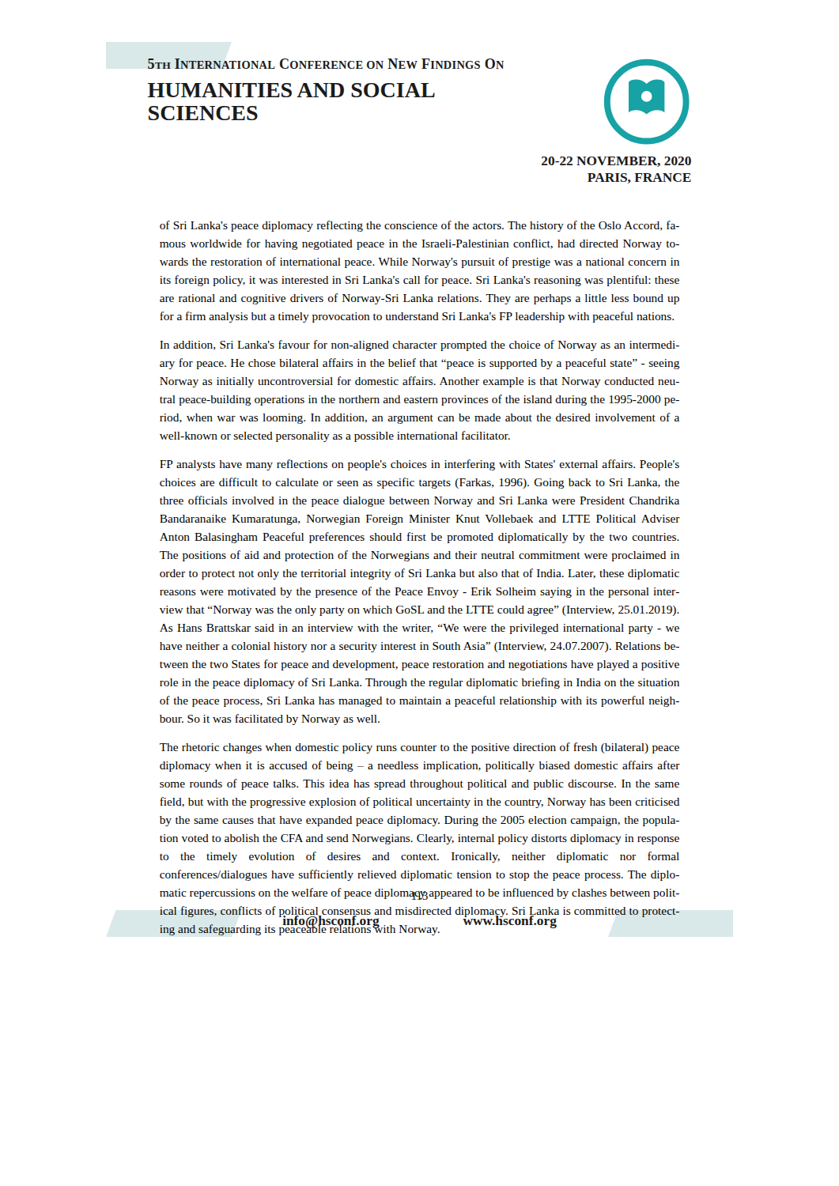5TH INTERNATIONAL CONFERENCE ON NEW FINDINGS ON
HUMANITIES AND SOCIAL SCIENCES
20-22 NOVEMBER, 2020
PARIS, FRANCE
of Sri Lanka's peace diplomacy reflecting the conscience of the actors. The history of the Oslo Accord, famous worldwide for having negotiated peace in the Israeli-Palestinian conflict, had directed Norway towards the restoration of international peace. While Norway's pursuit of prestige was a national concern in its foreign policy, it was interested in Sri Lanka's call for peace. Sri Lanka's reasoning was plentiful: these are rational and cognitive drivers of Norway-Sri Lanka relations. They are perhaps a little less bound up for a firm analysis but a timely provocation to understand Sri Lanka's FP leadership with peaceful nations.
In addition, Sri Lanka's favour for non-aligned character prompted the choice of Norway as an intermediary for peace. He chose bilateral affairs in the belief that “peace is supported by a peaceful state” - seeing Norway as initially uncontroversial for domestic affairs. Another example is that Norway conducted neutral peace-building operations in the northern and eastern provinces of the island during the 1995-2000 period, when war was looming. In addition, an argument can be made about the desired involvement of a well-known or selected personality as a possible international facilitator.
FP analysts have many reflections on people's choices in interfering with States' external affairs. People's choices are difficult to calculate or seen as specific targets (Farkas, 1996). Going back to Sri Lanka, the three officials involved in the peace dialogue between Norway and Sri Lanka were President Chandrika Bandaranaike Kumaratunga, Norwegian Foreign Minister Knut Vollebaek and LTTE Political Adviser Anton Balasingham Peaceful preferences should first be promoted diplomatically by the two countries. The positions of aid and protection of the Norwegians and their neutral commitment were proclaimed in order to protect not only the territorial integrity of Sri Lanka but also that of India. Later, these diplomatic reasons were motivated by the presence of the Peace Envoy - Erik Solheim saying in the personal interview that “Norway was the only party on which GoSL and the LTTE could agree” (Interview, 25.01.2019). As Hans Brattskar said in an interview with the writer, “We were the privileged international party - we have neither a colonial history nor a security interest in South Asia” (Interview, 24.07.2007). Relations between the two States for peace and development, peace restoration and negotiations have played a positive role in the peace diplomacy of Sri Lanka. Through the regular diplomatic briefing in India on the situation of the peace process, Sri Lanka has managed to maintain a peaceful relationship with its powerful neighbour. So it was facilitated by Norway as well.
The rhetoric changes when domestic policy runs counter to the positive direction of fresh (bilateral) peace diplomacy when it is accused of being – a needless implication, politically biased domestic affairs after some rounds of peace talks. This idea has spread throughout political and public discourse. In the same field, but with the progressive explosion of political uncertainty in the country, Norway has been criticised by the same causes that have expanded peace diplomacy. During the 2005 election campaign, the population voted to abolish the CFA and send Norwegians. Clearly, internal policy distorts diplomacy in response to the timely evolution of desires and context. Ironically, neither diplomatic nor formal conferences/dialogues have sufficiently relieved diplomatic tension to stop the peace process. The diplomatic repercussions on the welfare of peace diplomacy appeared to be influenced by clashes between political figures, conflicts of political consensus and misdirected diplomacy. Sri Lanka is committed to protecting and safeguarding its peaceable relations with Norway.
113
info@hsconf.org www.hsconf.org